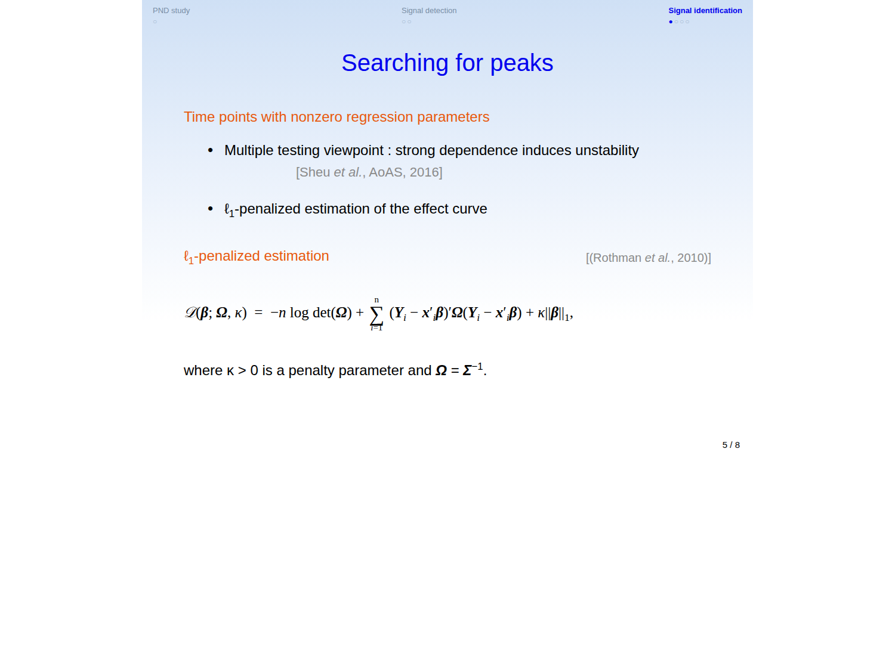PND study
○
Signal detection
○○
Signal identification
●○○○
Searching for peaks
Time points with nonzero regression parameters
Multiple testing viewpoint : strong dependence induces unstability [Sheu et al., AoAS, 2016]
ℓ1-penalized estimation of the effect curve
ℓ1-penalized estimation [(Rothman et al., 2010)]
𝒟(β; Ω, κ) = −n log det(Ω) + n∑i=1 (Yi − x′iβ)′Ω(Yi − x′iβ) + κ||β||1,
where κ > 0 is a penalty parameter and Ω = Σ−1.
5 / 8